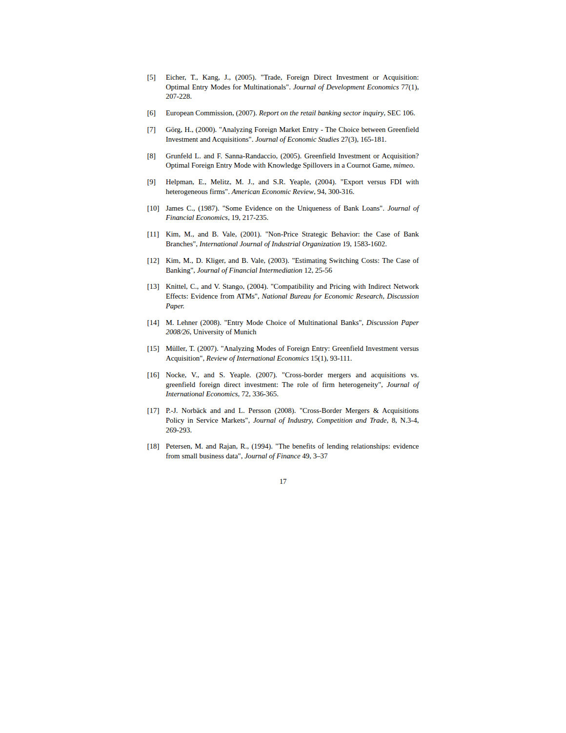[5] Eicher, T., Kang, J., (2005). "Trade, Foreign Direct Investment or Acquisition: Optimal Entry Modes for Multinationals". Journal of Development Economics 77(1), 207-228.
[6] European Commission, (2007). Report on the retail banking sector inquiry, SEC 106.
[7] Görg, H., (2000). "Analyzing Foreign Market Entry - The Choice between Greenfield Investment and Acquisitions". Journal of Economic Studies 27(3), 165-181.
[8] Grunfeld L. and F. Sanna-Randaccio, (2005). Greenfield Investment or Acquisition? Optimal Foreign Entry Mode with Knowledge Spillovers in a Cournot Game, mimeo.
[9] Helpman, E., Melitz, M. J., and S.R. Yeaple, (2004). "Export versus FDI with heterogeneous firms". American Economic Review, 94, 300-316.
[10] James C., (1987). "Some Evidence on the Uniqueness of Bank Loans". Journal of Financial Economics, 19, 217-235.
[11] Kim, M., and B. Vale, (2001). "Non-Price Strategic Behavior: the Case of Bank Branches", International Journal of Industrial Organization 19, 1583-1602.
[12] Kim, M., D. Kliger, and B. Vale, (2003). "Estimating Switching Costs: The Case of Banking", Journal of Financial Intermediation 12, 25-56
[13] Knittel, C., and V. Stango, (2004). "Compatibility and Pricing with Indirect Network Effects: Evidence from ATMs", National Bureau for Economic Research, Discussion Paper.
[14] M. Lehner (2008). "Entry Mode Choice of Multinational Banks", Discussion Paper 2008/26, University of Munich
[15] Müller, T. (2007). "Analyzing Modes of Foreign Entry: Greenfield Investment versus Acquisition", Review of International Economics 15(1), 93-111.
[16] Nocke, V., and S. Yeaple. (2007). "Cross-border mergers and acquisitions vs. greenfield foreign direct investment: The role of firm heterogeneity", Journal of International Economics, 72, 336-365.
[17] P.-J. Norbäck and and L. Persson (2008). "Cross-Border Mergers & Acquisitions Policy in Service Markets", Journal of Industry, Competition and Trade, 8, N.3-4, 269-293.
[18] Petersen, M. and Rajan, R., (1994). "The benefits of lending relationships: evidence from small business data", Journal of Finance 49, 3–37
17